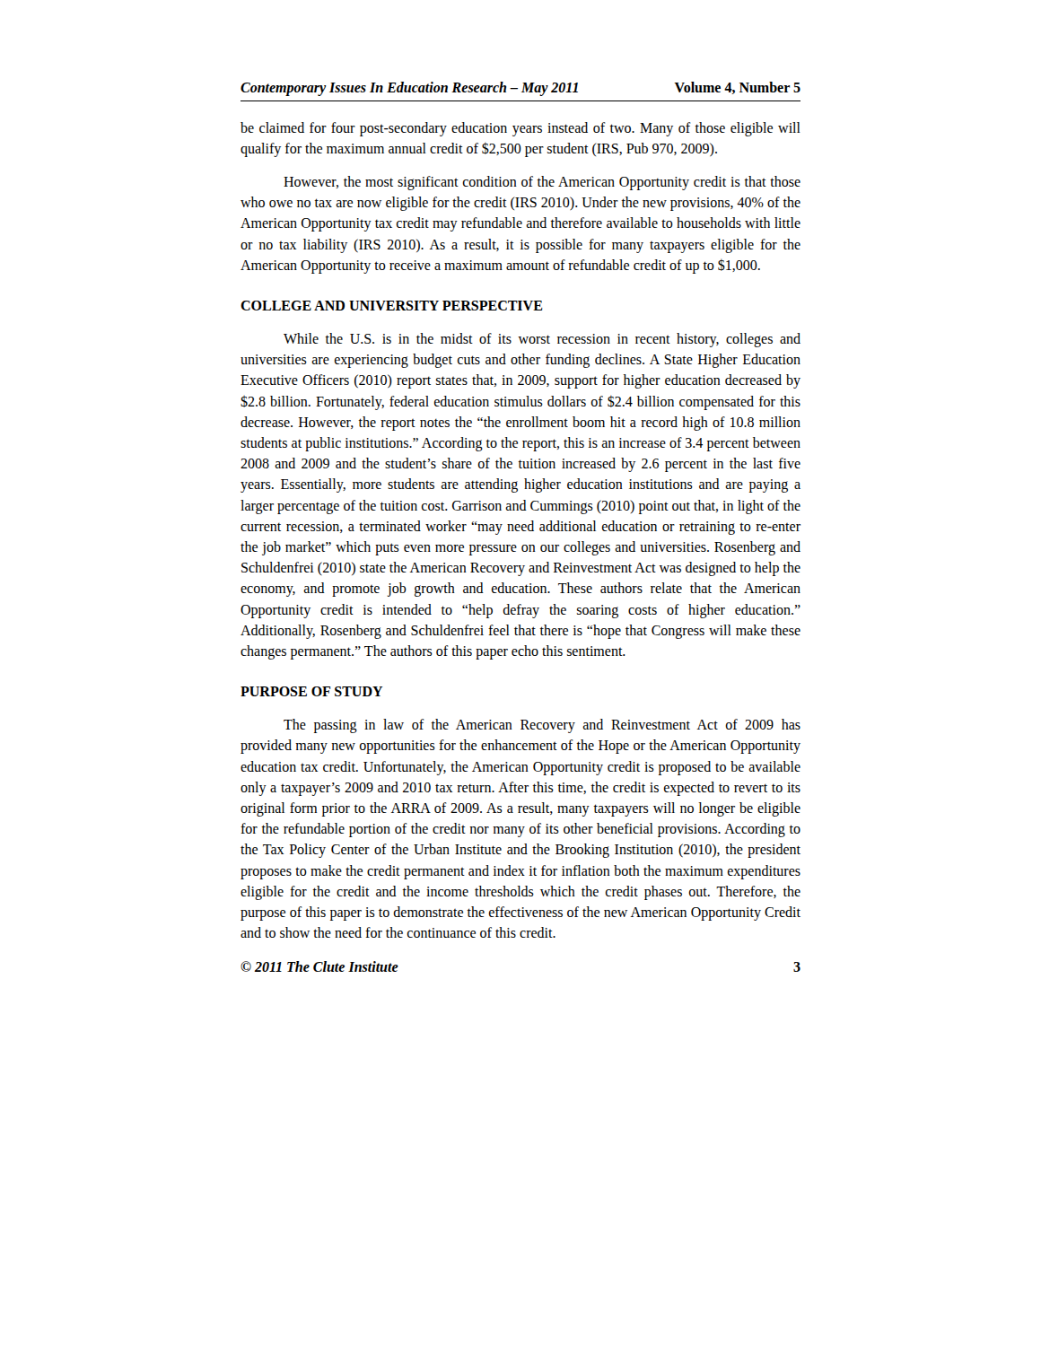Contemporary Issues In Education Research – May 2011 Volume 4, Number 5
be claimed for four post-secondary education years instead of two. Many of those eligible will qualify for the maximum annual credit of $2,500 per student (IRS, Pub 970, 2009).
However, the most significant condition of the American Opportunity credit is that those who owe no tax are now eligible for the credit (IRS 2010). Under the new provisions, 40% of the American Opportunity tax credit may refundable and therefore available to households with little or no tax liability (IRS 2010). As a result, it is possible for many taxpayers eligible for the American Opportunity to receive a maximum amount of refundable credit of up to $1,000.
College and University Perspective
While the U.S. is in the midst of its worst recession in recent history, colleges and universities are experiencing budget cuts and other funding declines. A State Higher Education Executive Officers (2010) report states that, in 2009, support for higher education decreased by $2.8 billion. Fortunately, federal education stimulus dollars of $2.4 billion compensated for this decrease. However, the report notes the “the enrollment boom hit a record high of 10.8 million students at public institutions.” According to the report, this is an increase of 3.4 percent between 2008 and 2009 and the student’s share of the tuition increased by 2.6 percent in the last five years. Essentially, more students are attending higher education institutions and are paying a larger percentage of the tuition cost. Garrison and Cummings (2010) point out that, in light of the current recession, a terminated worker “may need additional education or retraining to re-enter the job market” which puts even more pressure on our colleges and universities. Rosenberg and Schuldenfrei (2010) state the American Recovery and Reinvestment Act was designed to help the economy, and promote job growth and education. These authors relate that the American Opportunity credit is intended to “help defray the soaring costs of higher education.” Additionally, Rosenberg and Schuldenfrei feel that there is “hope that Congress will make these changes permanent.” The authors of this paper echo this sentiment.
Purpose of Study
The passing in law of the American Recovery and Reinvestment Act of 2009 has provided many new opportunities for the enhancement of the Hope or the American Opportunity education tax credit. Unfortunately, the American Opportunity credit is proposed to be available only a taxpayer’s 2009 and 2010 tax return. After this time, the credit is expected to revert to its original form prior to the ARRA of 2009. As a result, many taxpayers will no longer be eligible for the refundable portion of the credit nor many of its other beneficial provisions. According to the Tax Policy Center of the Urban Institute and the Brooking Institution (2010), the president proposes to make the credit permanent and index it for inflation both the maximum expenditures eligible for the credit and the income thresholds which the credit phases out. Therefore, the purpose of this paper is to demonstrate the effectiveness of the new American Opportunity Credit and to show the need for the continuance of this credit.
© 2011 The Clute Institute 3